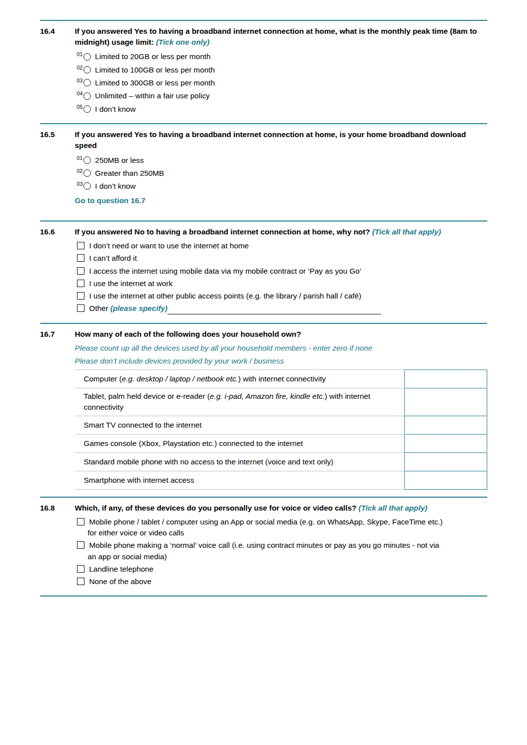16.4
If you answered Yes to having a broadband internet connection at home, what is the monthly peak time (8am to midnight) usage limit: (Tick one only)
01 Limited to 20GB or less per month
02 Limited to 100GB or less per month
03 Limited to 300GB or less per month
04 Unlimited – within a fair use policy
05 I don’t know
16.5
If you answered Yes to having a broadband internet connection at home, is your home broadband download speed
01 250MB or less
02 Greater than 250MB
03 I don’t know
Go to question 16.7
16.6
If you answered No to having a broadband internet connection at home, why not? (Tick all that apply)
I don’t need or want to use the internet at home
I can’t afford it
I access the internet using mobile data via my mobile contract or ‘Pay as you Go’
I use the internet at work
I use the internet at other public access points (e.g. the library / parish hall / café)
Other (please specify)
16.7
How many of each of the following does your household own?
Please count up all the devices used by all your household members - enter zero if none
Please don’t include devices provided by your work / business
| Computer ( e.g. desktop / laptop / netbook etc. ) with internet connectivity | |
| Tablet, palm held device or e-reader ( e.g. i-pad, Amazon fire, kindle etc .) with internet connectivity | |
| Smart TV connected to the internet | |
| Games console (Xbox, Playstation etc.) connected to the internet | |
| Standard mobile phone with no access to the internet (voice and text only) | |
| Smartphone with internet access | |
16.8
Which, if any, of these devices do you personally use for voice or video calls? (Tick all that apply)
Mobile phone / tablet / computer using an App or social media (e.g. on WhatsApp, Skype, FaceTime etc.) for either voice or video calls
Mobile phone making a ‘normal’ voice call (i.e. using contract minutes or pay as you go minutes - not via an app or social media)
Landline telephone
None of the above